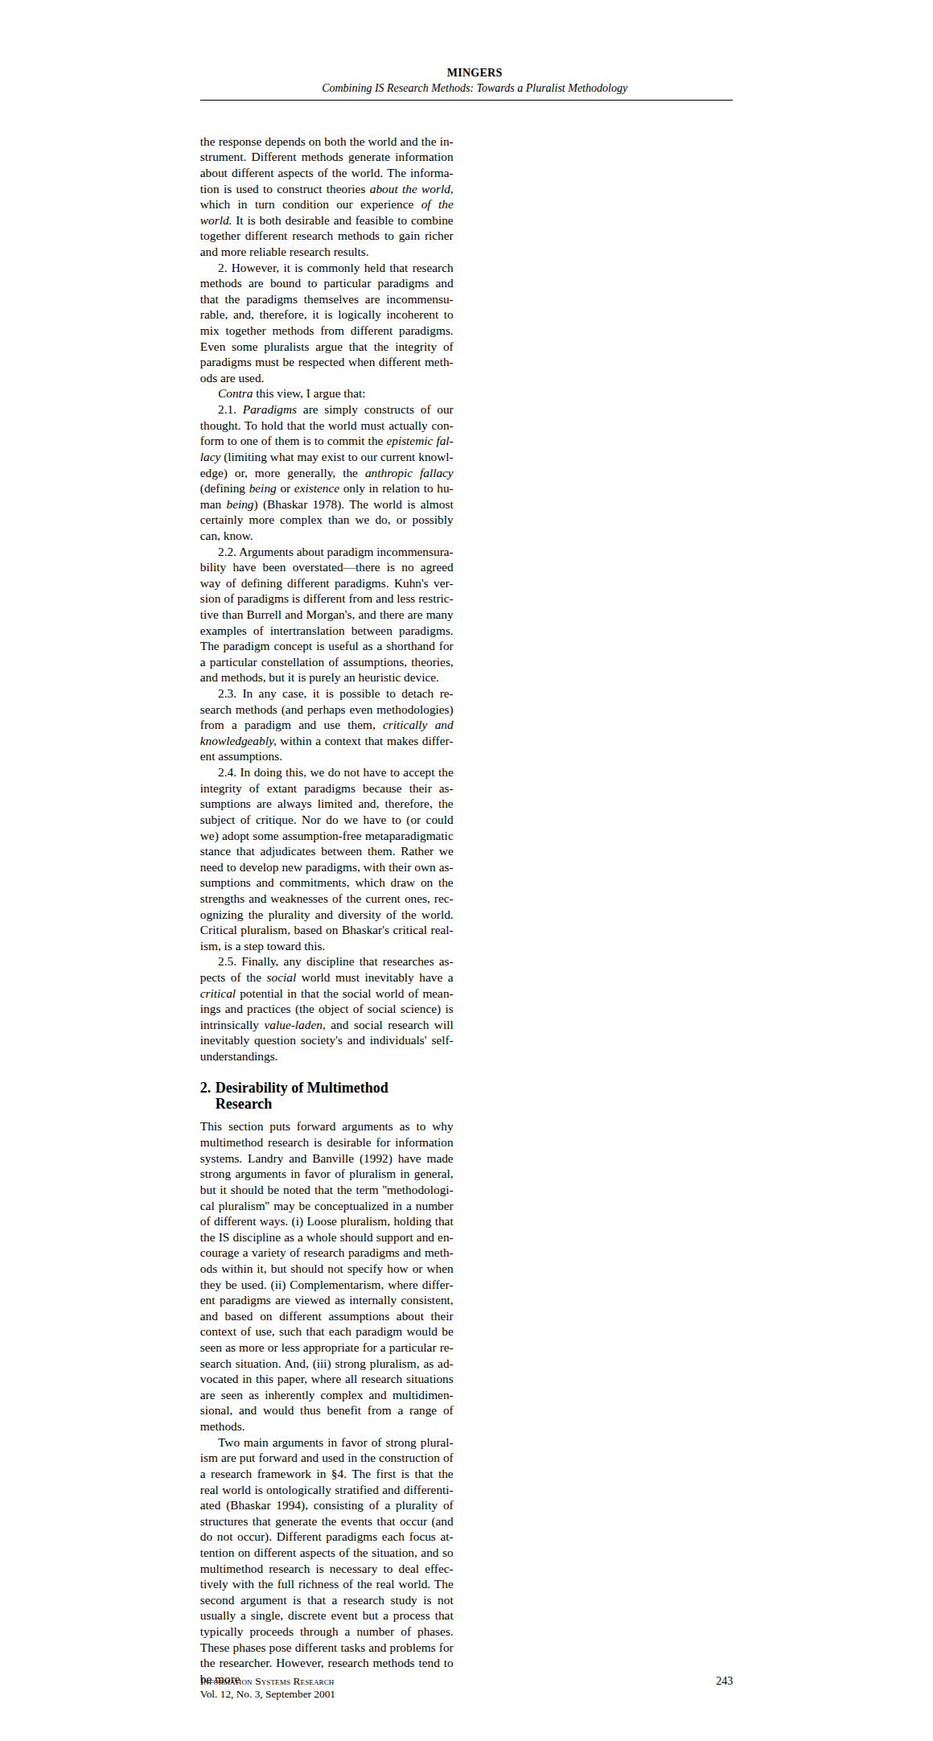MINGERS
Combining IS Research Methods: Towards a Pluralist Methodology
the response depends on both the world and the instrument. Different methods generate information about different aspects of the world. The information is used to construct theories about the world, which in turn condition our experience of the world. It is both desirable and feasible to combine together different research methods to gain richer and more reliable research results.
2. However, it is commonly held that research methods are bound to particular paradigms and that the paradigms themselves are incommensurable, and, therefore, it is logically incoherent to mix together methods from different paradigms. Even some pluralists argue that the integrity of paradigms must be respected when different methods are used.
Contra this view, I argue that:
2.1. Paradigms are simply constructs of our thought. To hold that the world must actually conform to one of them is to commit the epistemic fallacy (limiting what may exist to our current knowledge) or, more generally, the anthropic fallacy (defining being or existence only in relation to human being) (Bhaskar 1978). The world is almost certainly more complex than we do, or possibly can, know.
2.2. Arguments about paradigm incommensurability have been overstated—there is no agreed way of defining different paradigms. Kuhn's version of paradigms is different from and less restrictive than Burrell and Morgan's, and there are many examples of intertranslation between paradigms. The paradigm concept is useful as a shorthand for a particular constellation of assumptions, theories, and methods, but it is purely an heuristic device.
2.3. In any case, it is possible to detach research methods (and perhaps even methodologies) from a paradigm and use them, critically and knowledgeably, within a context that makes different assumptions.
2.4. In doing this, we do not have to accept the integrity of extant paradigms because their assumptions are always limited and, therefore, the subject of critique. Nor do we have to (or could we) adopt some assumption-free metaparadigmatic stance that adjudicates between them. Rather we need to develop new paradigms, with their own assumptions and commitments, which draw on the strengths and weaknesses of the current ones, recognizing the plurality and diversity of the world. Critical pluralism, based on Bhaskar's critical realism, is a step toward this.
2.5. Finally, any discipline that researches aspects of the social world must inevitably have a critical potential in that the social world of meanings and practices (the object of social science) is intrinsically value-laden, and social research will inevitably question society's and individuals' self-understandings.
2. Desirability of Multimethod
Research
This section puts forward arguments as to why multimethod research is desirable for information systems. Landry and Banville (1992) have made strong arguments in favor of pluralism in general, but it should be noted that the term ''methodological pluralism'' may be conceptualized in a number of different ways. (i) Loose pluralism, holding that the IS discipline as a whole should support and encourage a variety of research paradigms and methods within it, but should not specify how or when they be used. (ii) Complementarism, where different paradigms are viewed as internally consistent, and based on different assumptions about their context of use, such that each paradigm would be seen as more or less appropriate for a particular research situation. And, (iii) strong pluralism, as advocated in this paper, where all research situations are seen as inherently complex and multidimensional, and would thus benefit from a range of methods.
Two main arguments in favor of strong pluralism are put forward and used in the construction of a research framework in §4. The first is that the real world is ontologically stratified and differentiated (Bhaskar 1994), consisting of a plurality of structures that generate the events that occur (and do not occur). Different paradigms each focus attention on different aspects of the situation, and so multimethod research is necessary to deal effectively with the full richness of the real world. The second argument is that a research study is not usually a single, discrete event but a process that typically proceeds through a number of phases. These phases pose different tasks and problems for the researcher. However, research methods tend to be more
Information Systems Research
Vol. 12, No. 3, September 2001
243